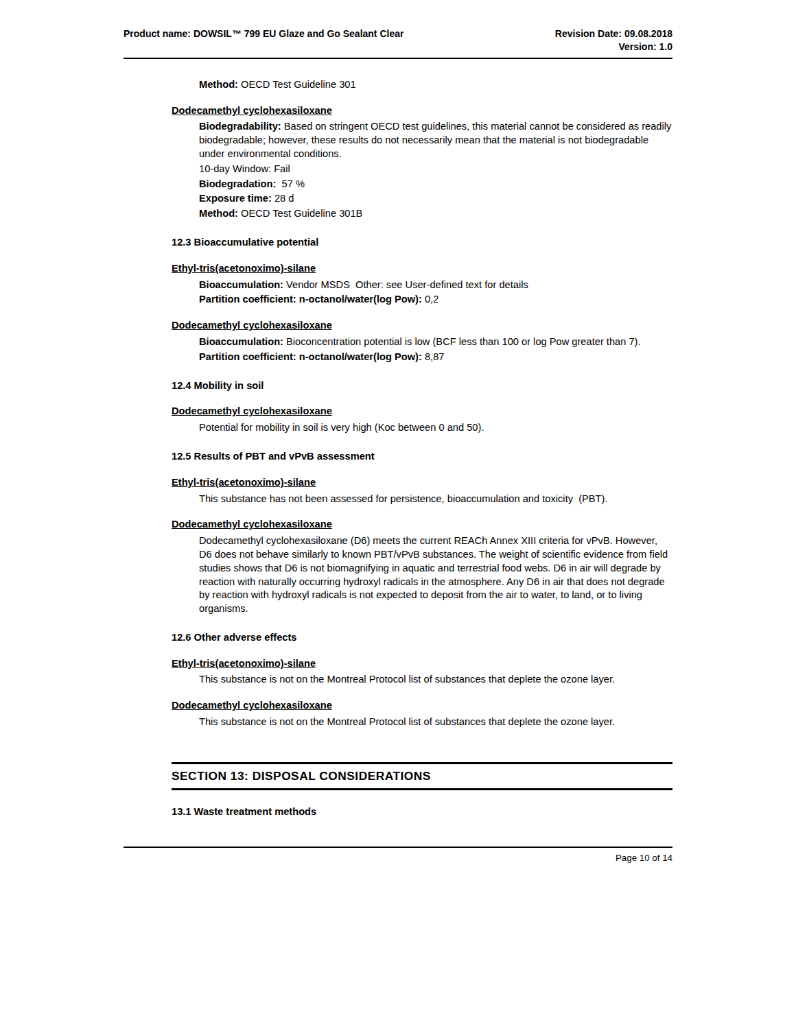Product name: DOWSIL™ 799 EU Glaze and Go Sealant Clear
Revision Date: 09.08.2018
Version: 1.0
Method: OECD Test Guideline 301
Dodecamethyl cyclohexasiloxane
Biodegradability: Based on stringent OECD test guidelines, this material cannot be considered as readily biodegradable; however, these results do not necessarily mean that the material is not biodegradable under environmental conditions.
10-day Window: Fail
Biodegradation: 57 %
Exposure time: 28 d
Method: OECD Test Guideline 301B
12.3 Bioaccumulative potential
Ethyl-tris(acetonoximo)-silane
Bioaccumulation: Vendor MSDS Other: see User-defined text for details
Partition coefficient: n-octanol/water(log Pow): 0,2
Dodecamethyl cyclohexasiloxane
Bioaccumulation: Bioconcentration potential is low (BCF less than 100 or log Pow greater than 7).
Partition coefficient: n-octanol/water(log Pow): 8,87
12.4 Mobility in soil
Dodecamethyl cyclohexasiloxane
Potential for mobility in soil is very high (Koc between 0 and 50).
12.5 Results of PBT and vPvB assessment
Ethyl-tris(acetonoximo)-silane
This substance has not been assessed for persistence, bioaccumulation and toxicity (PBT).
Dodecamethyl cyclohexasiloxane
Dodecamethyl cyclohexasiloxane (D6) meets the current REACh Annex XIII criteria for vPvB. However, D6 does not behave similarly to known PBT/vPvB substances. The weight of scientific evidence from field studies shows that D6 is not biomagnifying in aquatic and terrestrial food webs. D6 in air will degrade by reaction with naturally occurring hydroxyl radicals in the atmosphere. Any D6 in air that does not degrade by reaction with hydroxyl radicals is not expected to deposit from the air to water, to land, or to living organisms.
12.6 Other adverse effects
Ethyl-tris(acetonoximo)-silane
This substance is not on the Montreal Protocol list of substances that deplete the ozone layer.
Dodecamethyl cyclohexasiloxane
This substance is not on the Montreal Protocol list of substances that deplete the ozone layer.
SECTION 13: DISPOSAL CONSIDERATIONS
13.1 Waste treatment methods
Page 10 of 14